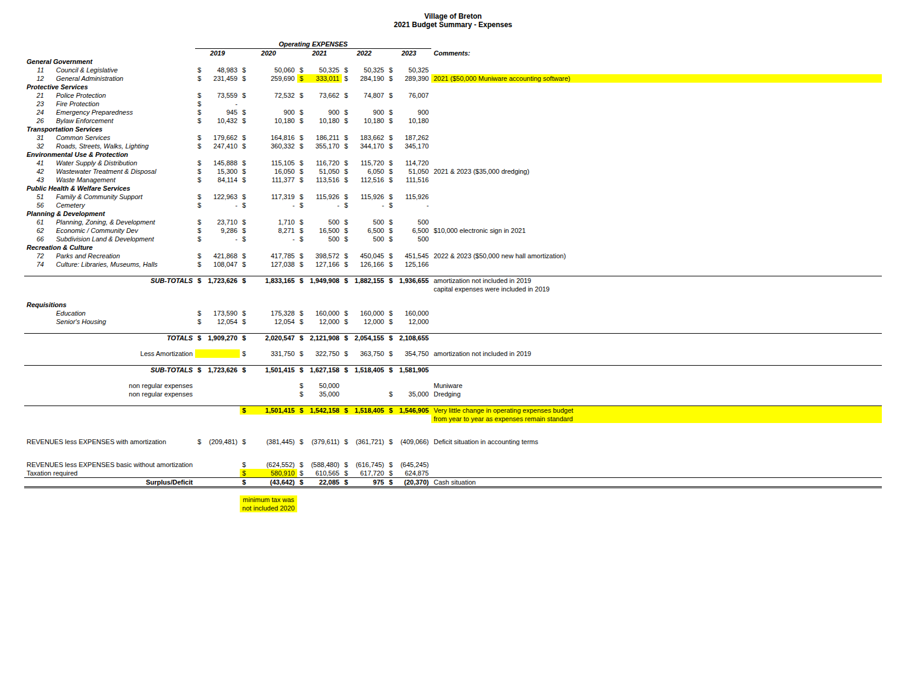Village of Breton
2021 Budget Summary - Expenses
| | Operating EXPENSES | |
| | 2019 | 2020 | 2021 | 2022 | 2023 | Comments: |
| General Government | |
| 11 | Council & Legislative | $ | 48,983 | $ | 50,060 | $ | 50,325 | $ | 50,325 | $ | 50,325 | |
| 12 | General Administration | $ | 231,459 | $ | 259,690 | $ | 333,011 | $ | 284,190 | $ | 289,390 | 2021 ($50,000 Muniware accounting software) |
| Protective Services | |
| 21 | Police Protection | $ | 73,559 | $ | 72,532 | $ | 73,662 | $ | 74,807 | $ | 76,007 | |
| 23 | Fire Protection | $ | - | | | | | | | | | |
| 24 | Emergency Preparedness | $ | 945 | $ | 900 | $ | 900 | $ | 900 | $ | 900 | |
| 26 | Bylaw Enforcement | $ | 10,432 | $ | 10,180 | $ | 10,180 | $ | 10,180 | $ | 10,180 | |
| Transportation Services | |
| 31 | Common Services | $ | 179,662 | $ | 164,816 | $ | 186,211 | $ | 183,662 | $ | 187,262 | |
| 32 | Roads, Streets, Walks, Lighting | $ | 247,410 | $ | 360,332 | $ | 355,170 | $ | 344,170 | $ | 345,170 | |
| Environmental Use & Protection | |
| 41 | Water Supply & Distribution | $ | 145,888 | $ | 115,105 | $ | 116,720 | $ | 115,720 | $ | 114,720 | |
| 42 | Wastewater Treatment & Disposal | $ | 15,300 | $ | 16,050 | $ | 51,050 | $ | 6,050 | $ | 51,050 | 2021 & 2023 ($35,000 dredging) |
| 43 | Waste Management | $ | 84,114 | $ | 111,377 | $ | 113,516 | $ | 112,516 | $ | 111,516 | |
| Public Health & Welfare Services | |
| 51 | Family & Community Support | $ | 122,963 | $ | 117,319 | $ | 115,926 | $ | 115,926 | $ | 115,926 | |
| 56 | Cemetery | $ | - | $ | - | $ | - | $ | - | $ | - | |
| Planning & Development | |
| 61 | Planning, Zoning, & Development | $ | 23,710 | $ | 1,710 | $ | 500 | $ | 500 | $ | 500 | |
| 62 | Economic / Community Dev | $ | 9,286 | $ | 8,271 | $ | 16,500 | $ | 6,500 | $ | 6,500 | $10,000 electronic sign in 2021 |
| 66 | Subdivision Land & Development | $ | - | $ | - | $ | 500 | $ | 500 | $ | 500 | |
| Recreation & Culture | |
| 72 | Parks and Recreation | $ | 421,868 | $ | 417,785 | $ | 398,572 | $ | 450,045 | $ | 451,545 | 2022 & 2023 ($50,000 new hall amortization) |
| 74 | Culture: Libraries, Museums, Halls | $ | 108,047 | $ | 127,038 | $ | 127,166 | $ | 126,166 | $ | 125,166 | |
| SUB-TOTALS | $ | 1,723,626 | $ | 1,833,165 | $ | 1,949,908 | $ | 1,882,155 | $ | 1,936,655 | amortization not included in 2019 |
| | capital expenses were included in 2019 |
| Requisitions | |
| | Education | $ | 173,590 | $ | 175,328 | $ | 160,000 | $ | 160,000 | $ | 160,000 | |
| | Senior's Housing | $ | 12,054 | $ | 12,054 | $ | 12,000 | $ | 12,000 | $ | 12,000 | |
| TOTALS | $ | 1,909,270 | $ | 2,020,547 | $ | 2,121,908 | $ | 2,054,155 | $ | 2,108,655 | |
| Less Amortization | | | $ | 331,750 | $ | 322,750 | $ | 363,750 | $ | 354,750 | amortization not included in 2019 |
| SUB-TOTALS | $ | 1,723,626 | $ | 1,501,415 | $ | 1,627,158 | $ | 1,518,405 | $ | 1,581,905 | |
| non regular expenses | | | | | $ | 50,000 | | | | | Muniware |
| non regular expenses | | | | | $ | 35,000 | | | $ | 35,000 | Dredging |
| | | | $ | 1,501,415 | $ | 1,542,158 | $ | 1,518,405 | $ | 1,546,905 | Very little change in operating expenses budget |
| | from year to year as expenses remain standard |
| REVENUES less EXPENSES with amortization | $ | (209,481) | $ | (381,445) | $ | (379,611) | $ | (361,721) | $ | (409,066) | Deficit situation in accounting terms |
| REVENUES less EXPENSES basic without amortization | | | $ | (624,552) | $ | (588,480) | $ | (616,745) | $ | (645,245) | |
| Taxation required | | | $ | 580,910 | $ | 610,565 | $ | 617,720 | $ | 624,875 | |
| Surplus/Deficit | | | $ | (43,642) | $ | 22,085 | $ | 975 | $ | (20,370) | Cash situation |
| | minimum tax was | |
| | not included 2020 | |